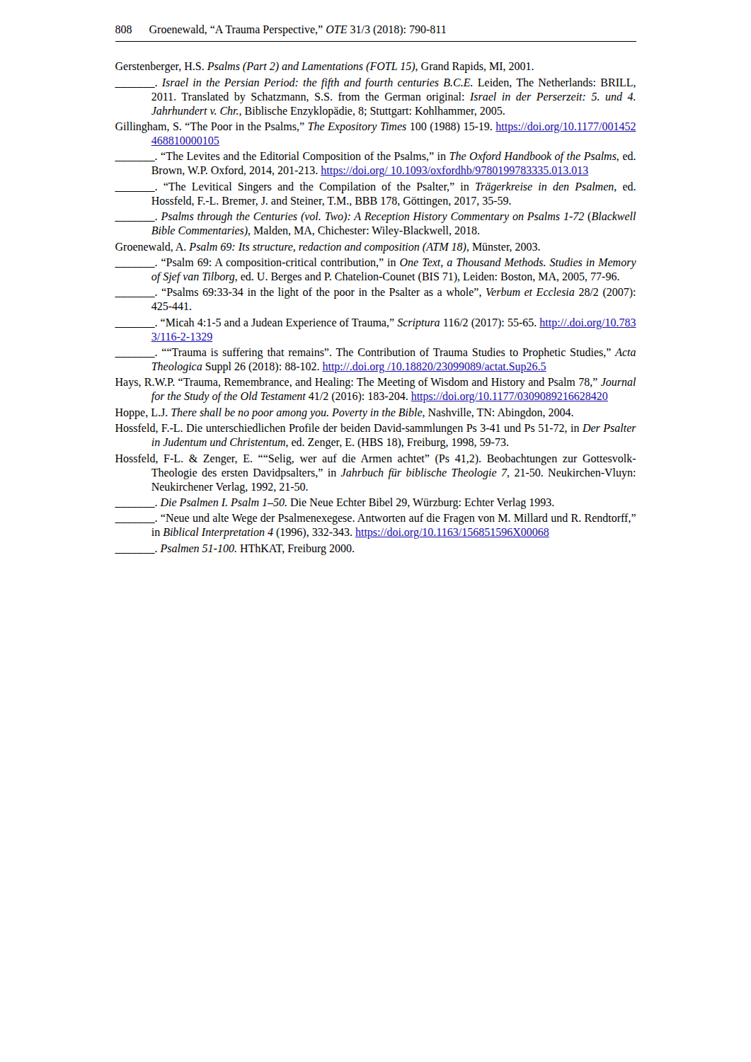808 Groenewald, “A Trauma Perspective,” OTE 31/3 (2018): 790-811
Gerstenberger, H.S. Psalms (Part 2) and Lamentations (FOTL 15), Grand Rapids, MI, 2001.
_______. Israel in the Persian Period: the fifth and fourth centuries B.C.E. Leiden, The Netherlands: BRILL, 2011. Translated by Schatzmann, S.S. from the German original: Israel in der Perserzeit: 5. und 4. Jahrhundert v. Chr., Biblische Enzyklopädie, 8; Stuttgart: Kohlhammer, 2005.
Gillingham, S. “The Poor in the Psalms,” The Expository Times 100 (1988) 15-19. https://doi.org/10.1177/001452468810000105
_______. “The Levites and the Editorial Composition of the Psalms,” in The Oxford Handbook of the Psalms, ed. Brown, W.P. Oxford, 2014, 201-213. https://doi.org/ 10.1093/oxfordhb/9780199783335.013.013
_______. “The Levitical Singers and the Compilation of the Psalter,” in Trägerkreise in den Psalmen, ed. Hossfeld, F.-L. Bremer, J. and Steiner, T.M., BBB 178, Göttingen, 2017, 35-59.
_______. Psalms through the Centuries (vol. Two): A Reception History Commentary on Psalms 1-72 (Blackwell Bible Commentaries), Malden, MA, Chichester: Wiley-Blackwell, 2018.
Groenewald, A. Psalm 69: Its structure, redaction and composition (ATM 18), Münster, 2003.
_______. “Psalm 69: A composition-critical contribution,” in One Text, a Thousand Methods. Studies in Memory of Sjef van Tilborg, ed. U. Berges and P. Chatelion-Counet (BIS 71), Leiden: Boston, MA, 2005, 77-96.
_______. “Psalms 69:33-34 in the light of the poor in the Psalter as a whole”, Verbum et Ecclesia 28/2 (2007): 425-441.
_______. “Micah 4:1-5 and a Judean Experience of Trauma,” Scriptura 116/2 (2017): 55-65. http://.doi.org/10.7833/116-2-1329
_______. ““Trauma is suffering that remains”. The Contribution of Trauma Studies to Prophetic Studies,” Acta Theologica Suppl 26 (2018): 88-102. http://.doi.org /10.18820/23099089/actat.Sup26.5
Hays, R.W.P. “Trauma, Remembrance, and Healing: The Meeting of Wisdom and History and Psalm 78,” Journal for the Study of the Old Testament 41/2 (2016): 183-204. https://doi.org/10.1177/0309089216628420
Hoppe, L.J. There shall be no poor among you. Poverty in the Bible, Nashville, TN: Abingdon, 2004.
Hossfeld, F.-L. Die unterschiedlichen Profile der beiden David-sammlungen Ps 3-41 und Ps 51-72, in Der Psalter in Judentum und Christentum, ed. Zenger, E. (HBS 18), Freiburg, 1998, 59-73.
Hossfeld, F-L. & Zenger, E. ““Selig, wer auf die Armen achtet” (Ps 41,2). Beobachtungen zur Gottesvolk-Theologie des ersten Davidpsalters,” in Jahrbuch für biblische Theologie 7, 21-50. Neukirchen-Vluyn: Neukirchener Verlag, 1992, 21-50.
_______. Die Psalmen I. Psalm 1–50. Die Neue Echter Bibel 29, Würzburg: Echter Verlag 1993.
_______. “Neue und alte Wege der Psalmenexegese. Antworten auf die Fragen von M. Millard und R. Rendtorff,” in Biblical Interpretation 4 (1996), 332-343. https://doi.org/10.1163/156851596X00068
_______. Psalmen 51-100. HThKAT, Freiburg 2000.